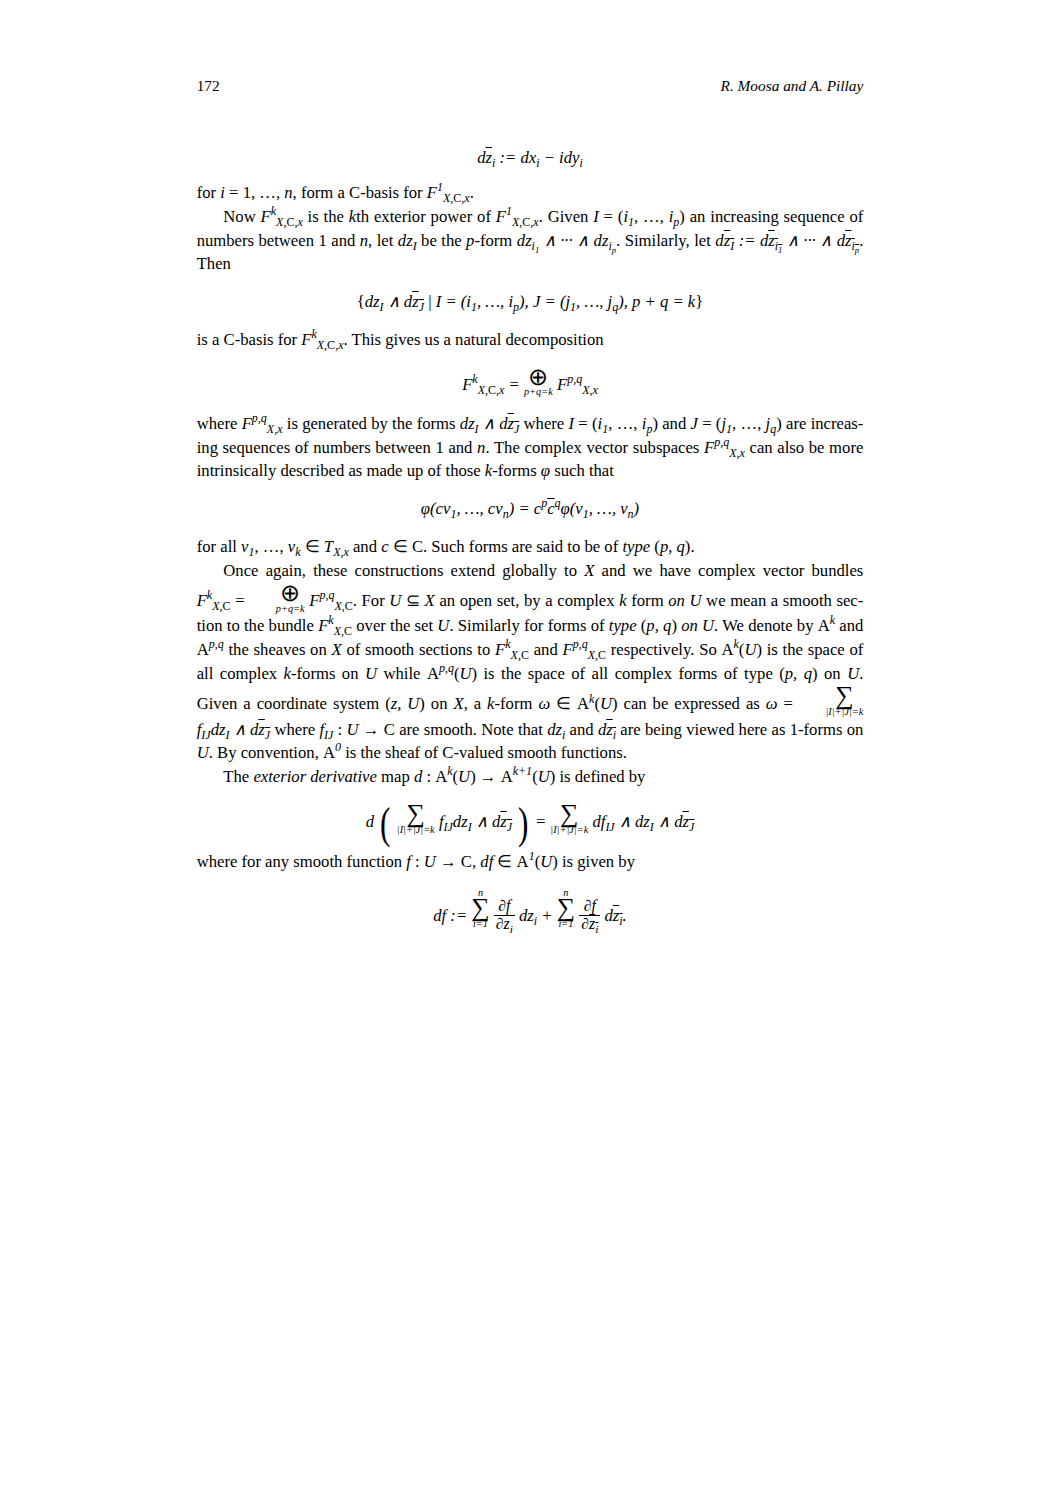172 R. Moosa and A. Pillay
dzi := dxi − idyi
for i = 1, …, n, form a C-basis for F1X,C,x.
Now FkX,C,x is the kth exterior power of F1X,C,x. Given I = (i1, …, ip) an increasing sequence of numbers between 1 and n, let dzI be the p-form dzi1 ∧ ··· ∧ dzip. Similarly, let dzI := dzi1 ∧ ··· ∧ dzip. Then
{dzI ∧ dzJ | I = (i1, …, ip), J = (j1, …, jq), p + q = k}
is a C-basis for FkX,C,x. This gives us a natural decomposition
FkX,C,x = ⊕p+q=k Fp,qX,x
where Fp,qX,x is generated by the forms dzI ∧ dzJ where I = (i1, …, ip) and J = (j1, …, jq) are increasing sequences of numbers between 1 and n. The complex vector subspaces Fp,qX,x can also be more intrinsically described as made up of those k-forms φ such that
φ(cv1, …, cvn) = cpcqφ(v1, …, vn)
for all v1, …, vk ∈ TX,x and c ∈ C. Such forms are said to be of type (p, q).
Once again, these constructions extend globally to X and we have complex vector bundles FkX,C = ⊕p+q=k Fp,qX,C. For U ⊆ X an open set, by a complex k form on U we mean a smooth section to the bundle FkX,C over the set U. Similarly for forms of type (p, q) on U. We denote by Ak and Ap,q the sheaves on X of smooth sections to FkX,C and Fp,qX,C respectively. So Ak(U) is the space of all complex k-forms on U while Ap,q(U) is the space of all complex forms of type (p, q) on U. Given a coordinate system (z, U) on X, a k-form ω ∈ Ak(U) can be expressed as ω = ∑|I|+|J|=k fIJdzI ∧ dzJ where fIJ : U → C are smooth. Note that dzi and dzi are being viewed here as 1-forms on U. By convention, A0 is the sheaf of C-valued smooth functions.
The exterior derivative map d : Ak(U) → Ak+1(U) is defined by
d ( ∑|I|+|J|=k fIJdzI ∧ dzJ ) = ∑|I|+|J|=k dfIJ ∧ dzI ∧ dzJ
where for any smooth function f : U → C, df ∈ A1(U) is given by
df := n∑i=1 ∂f∂zi dzi + n∑i=1 ∂f∂zi dzi.